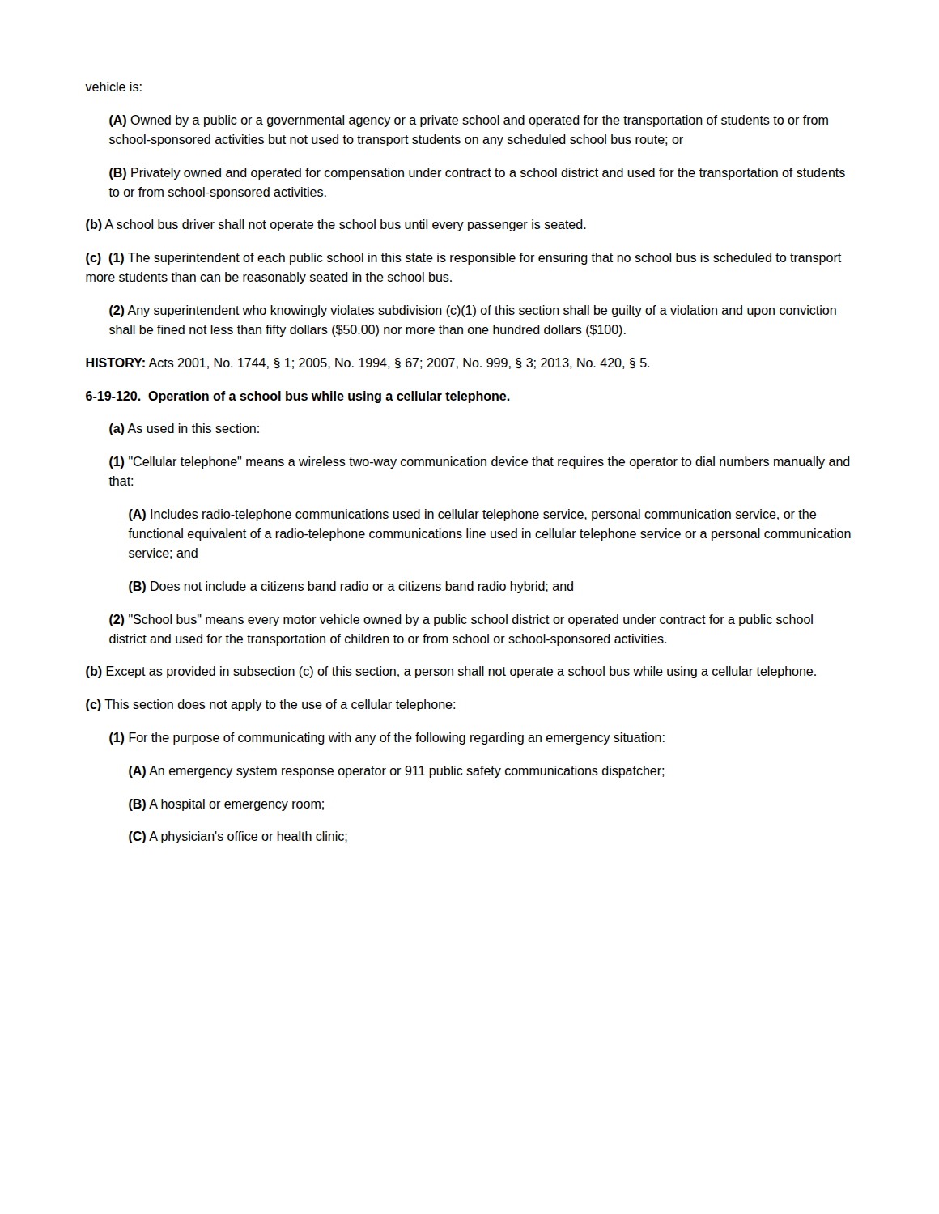vehicle is:
(A) Owned by a public or a governmental agency or a private school and operated for the transportation of students to or from school-sponsored activities but not used to transport students on any scheduled school bus route; or
(B) Privately owned and operated for compensation under contract to a school district and used for the transportation of students to or from school-sponsored activities.
(b) A school bus driver shall not operate the school bus until every passenger is seated.
(c) (1) The superintendent of each public school in this state is responsible for ensuring that no school bus is scheduled to transport more students than can be reasonably seated in the school bus.
(2) Any superintendent who knowingly violates subdivision (c)(1) of this section shall be guilty of a violation and upon conviction shall be fined not less than fifty dollars ($50.00) nor more than one hundred dollars ($100).
HISTORY: Acts 2001, No. 1744, § 1; 2005, No. 1994, § 67; 2007, No. 999, § 3; 2013, No. 420, § 5.
6-19-120. Operation of a school bus while using a cellular telephone.
(a) As used in this section:
(1) "Cellular telephone" means a wireless two-way communication device that requires the operator to dial numbers manually and that:
(A) Includes radio-telephone communications used in cellular telephone service, personal communication service, or the functional equivalent of a radio-telephone communications line used in cellular telephone service or a personal communication service; and
(B) Does not include a citizens band radio or a citizens band radio hybrid; and
(2) "School bus" means every motor vehicle owned by a public school district or operated under contract for a public school district and used for the transportation of children to or from school or school-sponsored activities.
(b) Except as provided in subsection (c) of this section, a person shall not operate a school bus while using a cellular telephone.
(c) This section does not apply to the use of a cellular telephone:
(1) For the purpose of communicating with any of the following regarding an emergency situation:
(A) An emergency system response operator or 911 public safety communications dispatcher;
(B) A hospital or emergency room;
(C) A physician's office or health clinic;